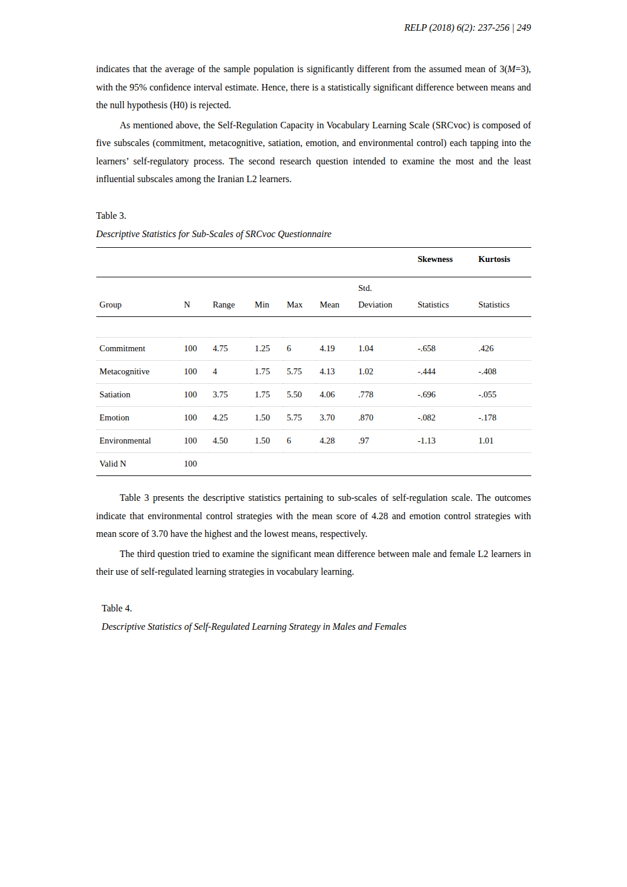RELP (2018) 6(2): 237-256 | 249
indicates that the average of the sample population is significantly different from the assumed mean of 3(M=3), with the 95% confidence interval estimate. Hence, there is a statistically significant difference between means and the null hypothesis (H0) is rejected.
As mentioned above, the Self-Regulation Capacity in Vocabulary Learning Scale (SRCvoc) is composed of five subscales (commitment, metacognitive, satiation, emotion, and environmental control) each tapping into the learners’ self-regulatory process. The second research question intended to examine the most and the least influential subscales among the Iranian L2 learners.
Table 3. Descriptive Statistics for Sub-Scales of SRCvoc Questionnaire
| | | | | | | | Skewness | Kurtosis |
| --- | --- | --- | --- | --- | --- | --- | --- | --- |
| Group | N | Range | Min | Max | Mean | Std. Deviation | Statistics | Statistics |
| Commitment | 100 | 4.75 | 1.25 | 6 | 4.19 | 1.04 | -.658 | .426 |
| Metacognitive | 100 | 4 | 1.75 | 5.75 | 4.13 | 1.02 | -.444 | -.408 |
| Satiation | 100 | 3.75 | 1.75 | 5.50 | 4.06 | .778 | -.696 | -.055 |
| Emotion | 100 | 4.25 | 1.50 | 5.75 | 3.70 | .870 | -.082 | -.178 |
| Environmental | 100 | 4.50 | 1.50 | 6 | 4.28 | .97 | -1.13 | 1.01 |
| Valid N | 100 | | | | | | | |
Table 3 presents the descriptive statistics pertaining to sub-scales of self-regulation scale. The outcomes indicate that environmental control strategies with the mean score of 4.28 and emotion control strategies with mean score of 3.70 have the highest and the lowest means, respectively.
The third question tried to examine the significant mean difference between male and female L2 learners in their use of self-regulated learning strategies in vocabulary learning.
Table 4. Descriptive Statistics of Self-Regulated Learning Strategy in Males and Females